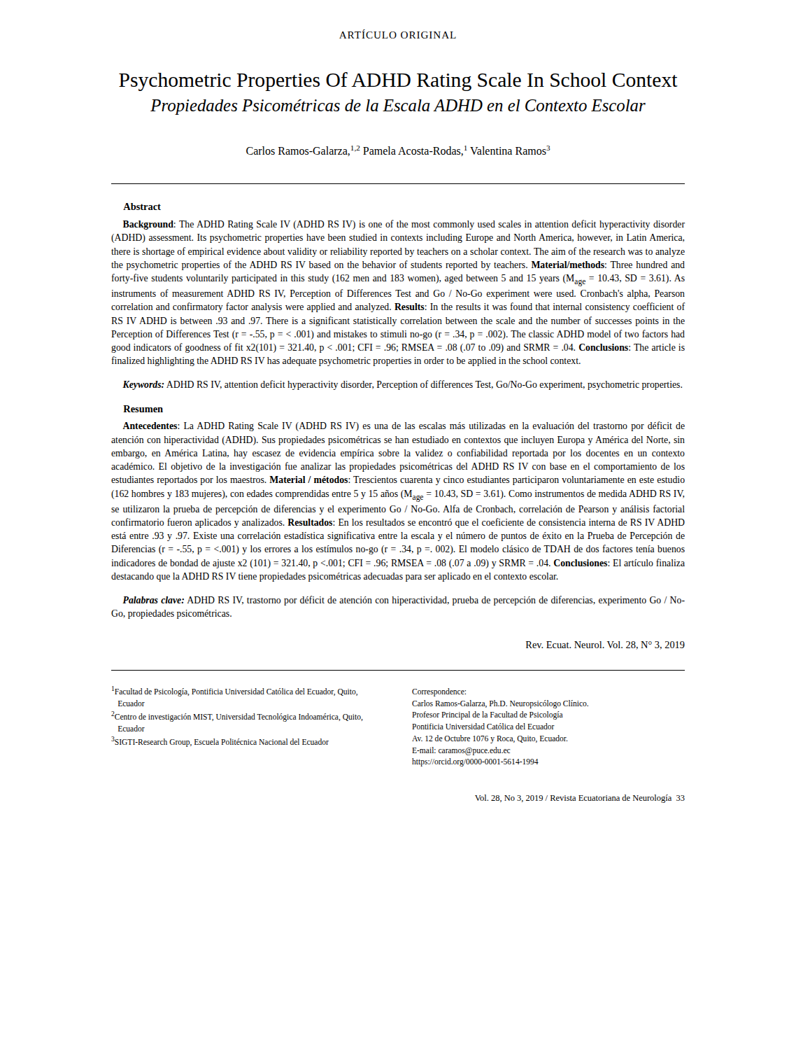ARTÍCULO ORIGINAL
Psychometric Properties Of ADHD Rating Scale In School Context
Propiedades Psicométricas de la Escala ADHD en el Contexto Escolar
Carlos Ramos-Galarza,1,2 Pamela Acosta-Rodas,1 Valentina Ramos3
Abstract
Background: The ADHD Rating Scale IV (ADHD RS IV) is one of the most commonly used scales in attention deficit hyperactivity disorder (ADHD) assessment. Its psychometric properties have been studied in contexts including Europe and North America, however, in Latin America, there is shortage of empirical evidence about validity or reliability reported by teachers on a scholar context. The aim of the research was to analyze the psychometric properties of the ADHD RS IV based on the behavior of students reported by teachers. Material/methods: Three hundred and forty-five students voluntarily participated in this study (162 men and 183 women), aged between 5 and 15 years (Mage = 10.43, SD = 3.61). As instruments of measurement ADHD RS IV, Perception of Differences Test and Go / No-Go experiment were used. Cronbach's alpha, Pearson correlation and confirmatory factor analysis were applied and analyzed. Results: In the results it was found that internal consistency coefficient of RS IV ADHD is between .93 and .97. There is a significant statistically correlation between the scale and the number of successes points in the Perception of Differences Test (r = -.55, p = < .001) and mistakes to stimuli no-go (r = .34, p = .002). The classic ADHD model of two factors had good indicators of goodness of fit x2(101) = 321.40, p < .001; CFI = .96; RMSEA = .08 (.07 to .09) and SRMR = .04. Conclusions: The article is finalized highlighting the ADHD RS IV has adequate psychometric properties in order to be applied in the school context.
Keywords: ADHD RS IV, attention deficit hyperactivity disorder, Perception of differences Test, Go/No-Go experiment, psychometric properties.
Resumen
Antecedentes: La ADHD Rating Scale IV (ADHD RS IV) es una de las escalas más utilizadas en la evaluación del trastorno por déficit de atención con hiperactividad (ADHD). Sus propiedades psicométricas se han estudiado en contextos que incluyen Europa y América del Norte, sin embargo, en América Latina, hay escasez de evidencia empírica sobre la validez o confiabilidad reportada por los docentes en un contexto académico. El objetivo de la investigación fue analizar las propiedades psicométricas del ADHD RS IV con base en el comportamiento de los estudiantes reportados por los maestros. Material / métodos: Trescientos cuarenta y cinco estudiantes participaron voluntariamente en este estudio (162 hombres y 183 mujeres), con edades comprendidas entre 5 y 15 años (Mage = 10.43, SD = 3.61). Como instrumentos de medida ADHD RS IV, se utilizaron la prueba de percepción de diferencias y el experimento Go / No-Go. Alfa de Cronbach, correlación de Pearson y análisis factorial confirmatorio fueron aplicados y analizados. Resultados: En los resultados se encontró que el coeficiente de consistencia interna de RS IV ADHD está entre .93 y .97. Existe una correlación estadística significativa entre la escala y el número de puntos de éxito en la Prueba de Percepción de Diferencias (r = -.55, p = <.001) y los errores a los estímulos no-go (r = .34, p =. 002). El modelo clásico de TDAH de dos factores tenía buenos indicadores de bondad de ajuste x2 (101) = 321.40, p <.001; CFI = .96; RMSEA = .08 (.07 a .09) y SRMR = .04. Conclusiones: El artículo finaliza destacando que la ADHD RS IV tiene propiedades psicométricas adecuadas para ser aplicado en el contexto escolar.
Palabras clave: ADHD RS IV, trastorno por déficit de atención con hiperactividad, prueba de percepción de diferencias, experimento Go / No-Go, propiedades psicométricas.
Rev. Ecuat. Neurol. Vol. 28, N° 3, 2019
1Facultad de Psicología, Pontificia Universidad Católica del Ecuador, Quito, Ecuador
2Centro de investigación MIST, Universidad Tecnológica Indoamérica, Quito, Ecuador
3SIGTI-Research Group, Escuela Politécnica Nacional del Ecuador
Correspondence:
Carlos Ramos-Galarza, Ph.D. Neuropsicólogo Clínico.
Profesor Principal de la Facultad de Psicología
Pontificia Universidad Católica del Ecuador
Av. 12 de Octubre 1076 y Roca, Quito, Ecuador.
E-mail: caramos@puce.edu.ec
https://orcid.org/0000-0001-5614-1994
Vol. 28, No 3, 2019 / Revista Ecuatoriana de Neurología 33